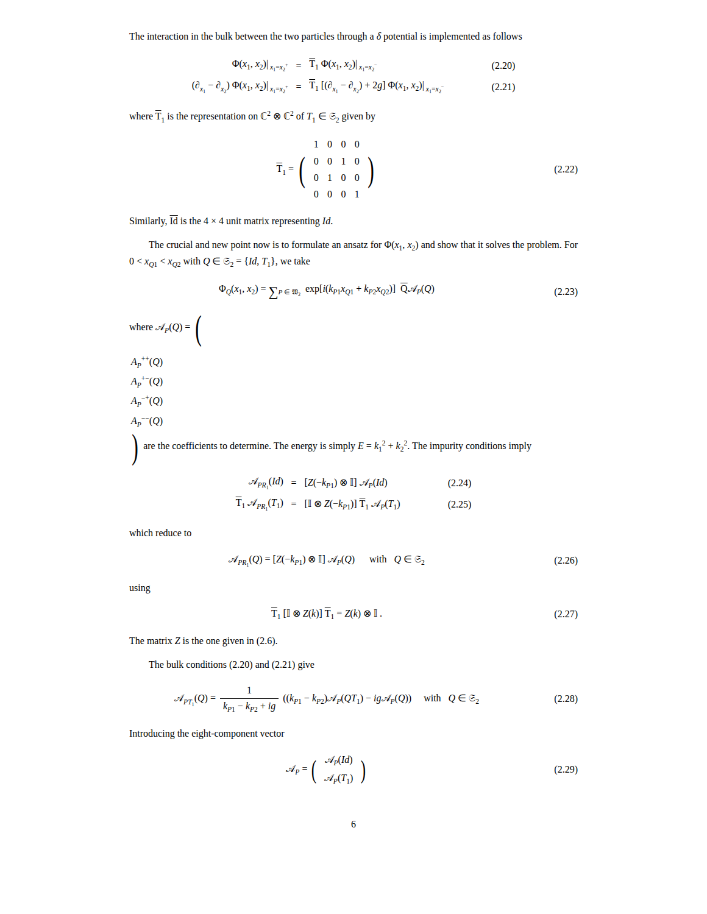The interaction in the bulk between the two particles through a δ potential is implemented as follows
| Φ( x 1 , x 2 )/ x 1 = x 2 + | = | T 1 Φ( x 1 , x 2 )/ x 1 = x 2 − | (2.20) |
| (∂ x 1 − ∂ x 2 ) Φ( x 1 , x 2 )/ x 1 = x 2 + | = | T 1 [(∂ x 1 − ∂ x 2 ) + 2 g ] Φ( x 1 , x 2 )/ x 1 = x 2 − | (2.21) |
where T1 is the representation on ℂ2 ⊗ ℂ2 of T1 ∈ 𝔖2 given by
T1 = (
| 1 | 0 | 0 | 0 |
| 0 | 0 | 1 | 0 |
| 0 | 1 | 0 | 0 |
| 0 | 0 | 0 | 1 |
)
(2.22)
Similarly, Id is the 4 × 4 unit matrix representing Id.
The crucial and new point now is to formulate an ansatz for Φ(x1, x2) and show that it solves the problem. For 0 < xQ1 < xQ2 with Q ∈ 𝔖2 = {Id, T1}, we take
ΦQ(x1, x2) = ∑P ∈ 𝔚2 exp[i(kP1xQ1 + kP2xQ2)] Q𝒜P(Q)
(2.23)
where 𝒜P(Q) = (
| A P ++ ( Q ) |
| A P +− ( Q ) |
| A P −+ ( Q ) |
| A P −− ( Q ) |
) are the coefficients to determine. The energy is simply E = k12 + k22. The impurity conditions imply
| 𝒜 PR 1 ( Id ) | = | [ Z (− k P 1 ) ⊗ 𝕀] 𝒜 P ( Id ) | (2.24) |
| T 1 𝒜 PR 1 ( T 1 ) | = | [𝕀 ⊗ Z (− k P 1 )] T 1 𝒜 P ( T 1 ) | (2.25) |
which reduce to
𝒜PR1(Q) = [Z(−kP1) ⊗ 𝕀] 𝒜P(Q) with Q ∈ 𝔖2
(2.26)
using
T1 [𝕀 ⊗ Z(k)] T1 = Z(k) ⊗ 𝕀 .
(2.27)
The matrix Z is the one given in (2.6).
The bulk conditions (2.20) and (2.21) give
𝒜PT1(Q) = 1 kP1 − kP2 + ig ((kP1 − kP2)𝒜P(QT1) − ig 𝒜P(Q)) with Q ∈ 𝔖2
(2.28)
Introducing the eight-component vector
𝒜P = (
| 𝒜 P ( Id ) |
| 𝒜 P ( T 1 ) |
)
(2.29)
6